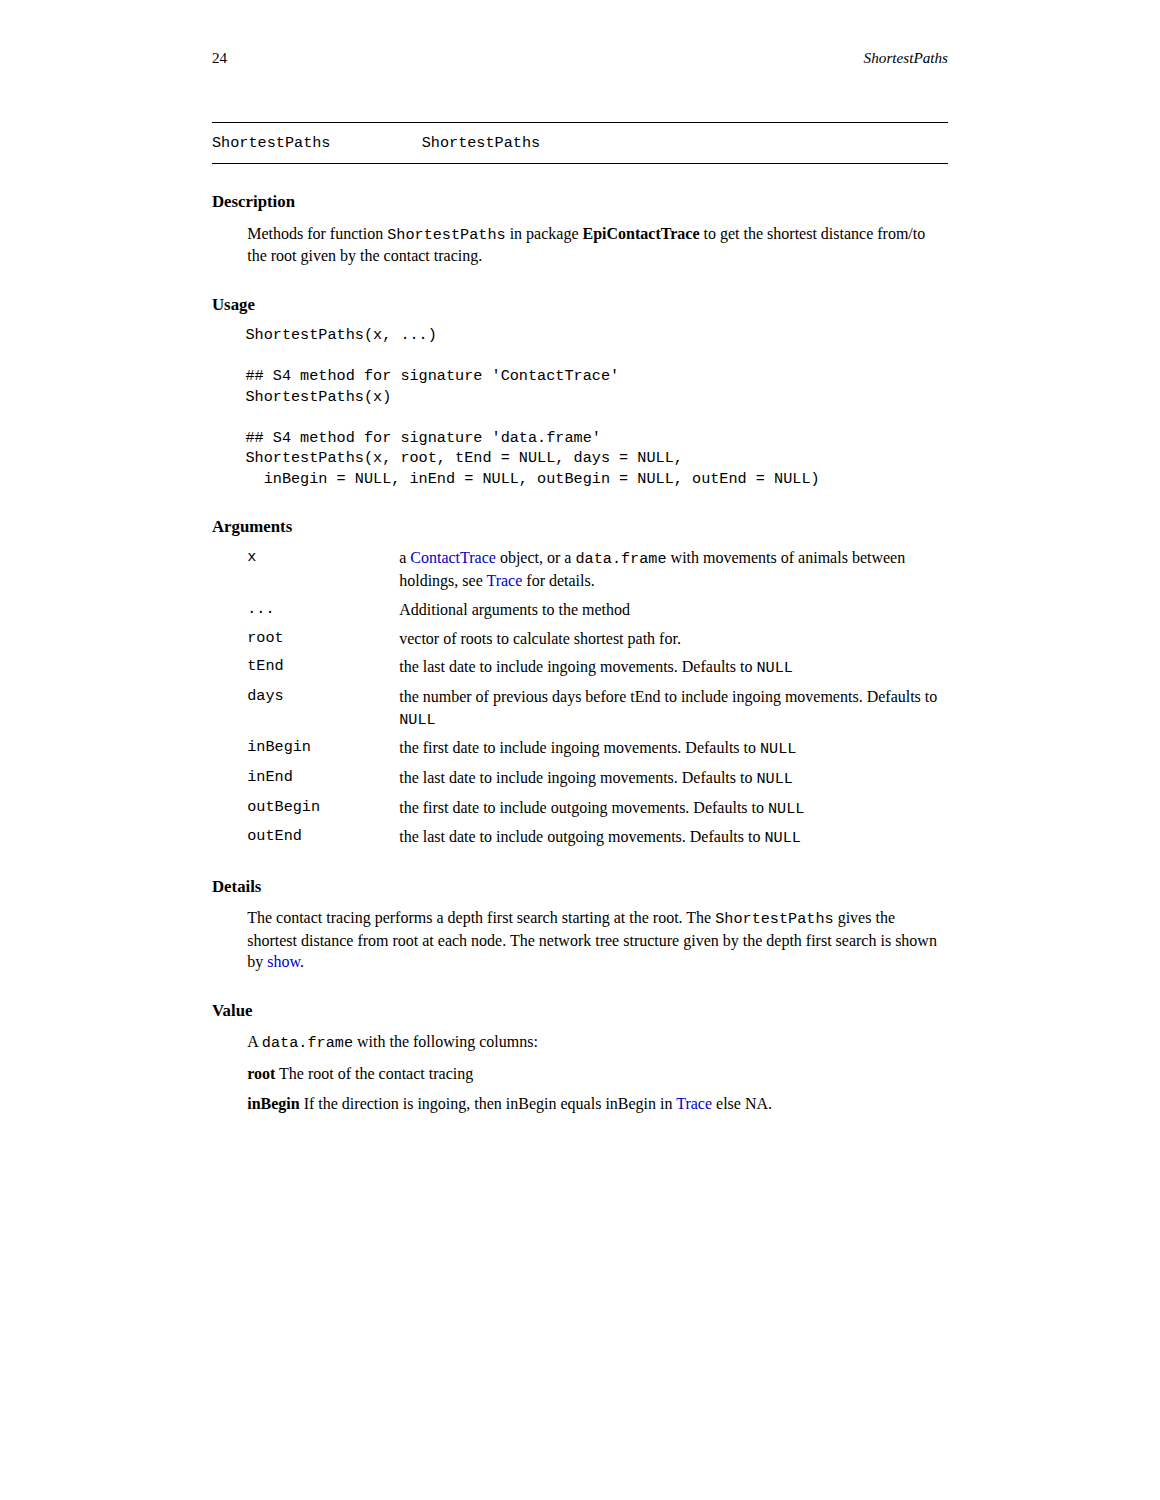24 ShortestPaths
ShortestPaths ShortestPaths
Description
Methods for function ShortestPaths in package EpiContactTrace to get the shortest distance from/to the root given by the contact tracing.
Usage
ShortestPaths(x, ...)

## S4 method for signature 'ContactTrace'
ShortestPaths(x)

## S4 method for signature 'data.frame'
ShortestPaths(x, root, tEnd = NULL, days = NULL,
  inBegin = NULL, inEnd = NULL, outBegin = NULL, outEnd = NULL)
Arguments
x
a ContactTrace object, or a data.frame with movements of animals between holdings, see Trace for details.
...
Additional arguments to the method
root
vector of roots to calculate shortest path for.
tEnd
the last date to include ingoing movements. Defaults to NULL
days
the number of previous days before tEnd to include ingoing movements. Defaults to NULL
inBegin
the first date to include ingoing movements. Defaults to NULL
inEnd
the last date to include ingoing movements. Defaults to NULL
outBegin
the first date to include outgoing movements. Defaults to NULL
outEnd
the last date to include outgoing movements. Defaults to NULL
Details
The contact tracing performs a depth first search starting at the root. The ShortestPaths gives the shortest distance from root at each node. The network tree structure given by the depth first search is shown by show.
Value
A data.frame with the following columns:
root The root of the contact tracing
inBegin If the direction is ingoing, then inBegin equals inBegin in Trace else NA.